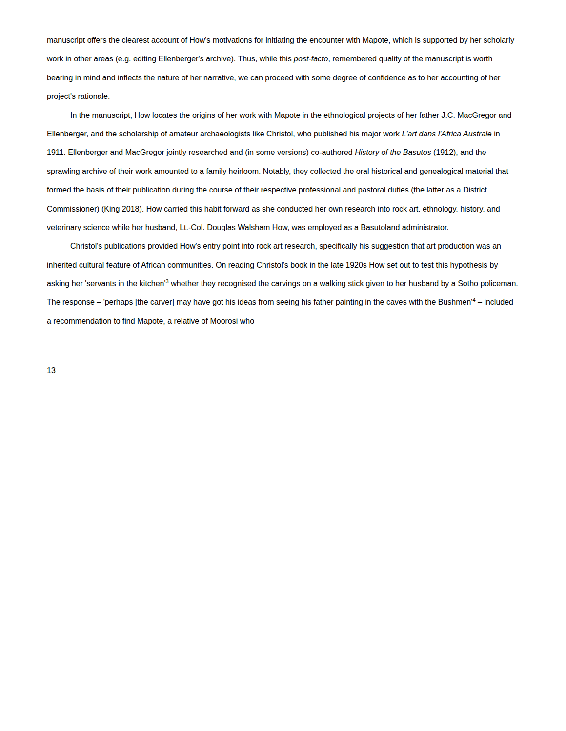manuscript offers the clearest account of How's motivations for initiating the encounter with Mapote, which is supported by her scholarly work in other areas (e.g. editing Ellenberger's archive). Thus, while this post-facto, remembered quality of the manuscript is worth bearing in mind and inflects the nature of her narrative, we can proceed with some degree of confidence as to her accounting of her project's rationale.
In the manuscript, How locates the origins of her work with Mapote in the ethnological projects of her father J.C. MacGregor and Ellenberger, and the scholarship of amateur archaeologists like Christol, who published his major work L'art dans l'Africa Australe in 1911. Ellenberger and MacGregor jointly researched and (in some versions) co-authored History of the Basutos (1912), and the sprawling archive of their work amounted to a family heirloom. Notably, they collected the oral historical and genealogical material that formed the basis of their publication during the course of their respective professional and pastoral duties (the latter as a District Commissioner) (King 2018). How carried this habit forward as she conducted her own research into rock art, ethnology, history, and veterinary science while her husband, Lt.-Col. Douglas Walsham How, was employed as a Basutoland administrator.
Christol's publications provided How's entry point into rock art research, specifically his suggestion that art production was an inherited cultural feature of African communities. On reading Christol's book in the late 1920s How set out to test this hypothesis by asking her 'servants in the kitchen'3 whether they recognised the carvings on a walking stick given to her husband by a Sotho policeman. The response – 'perhaps [the carver] may have got his ideas from seeing his father painting in the caves with the Bushmen'4 – included a recommendation to find Mapote, a relative of Moorosi who
13